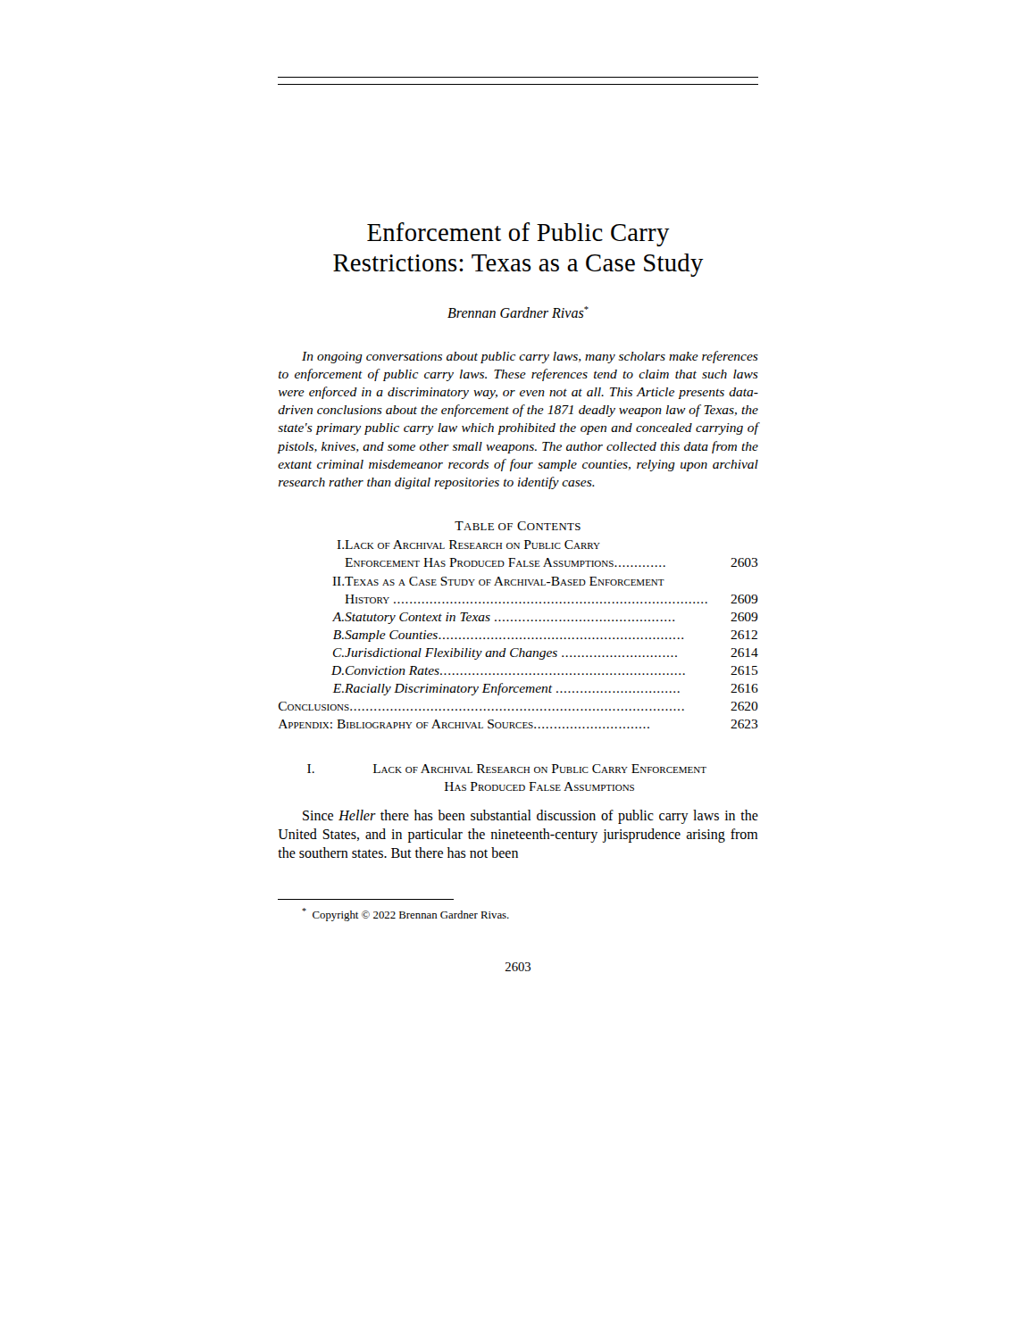Enforcement of Public Carry
Restrictions: Texas as a Case Study
Brennan Gardner Rivas*
In ongoing conversations about public carry laws, many scholars make references to enforcement of public carry laws. These references tend to claim that such laws were enforced in a discriminatory way, or even not at all. This Article presents data-driven conclusions about the enforcement of the 1871 deadly weapon law of Texas, the state's primary public carry law which prohibited the open and concealed carrying of pistols, knives, and some other small weapons. The author collected this data from the extant criminal misdemeanor records of four sample counties, relying upon archival research rather than digital repositories to identify cases.
TABLE OF CONTENTS
| I. | Lack of Archival Research on Public Carry | |
| | Enforcement Has Produced False Assumptions ............. | 2603 |
| II. | Texas as a Case Study of Archival-Based Enforcement | |
| | History .............................................................................. | 2609 |
| A. | Statutory Context in Texas ............................................. | 2609 |
| B. | Sample Counties ............................................................. | 2612 |
| C. | Jurisdictional Flexibility and Changes ............................. | 2614 |
| D. | Conviction Rates ............................................................. | 2615 |
| E. | Racially Discriminatory Enforcement ............................... | 2616 |
| Conclusions ................................................................................... | 2620 |
| Appendix: Bibliography of Archival Sources ............................. | 2623 |
| I. | Lack of Archival Research on Public Carry Enforcement Has Produced False Assumptions |
Since Heller there has been substantial discussion of public carry laws in the United States, and in particular the nineteenth-century jurisprudence arising from the southern states. But there has not been
* Copyright © 2022 Brennan Gardner Rivas.
2603